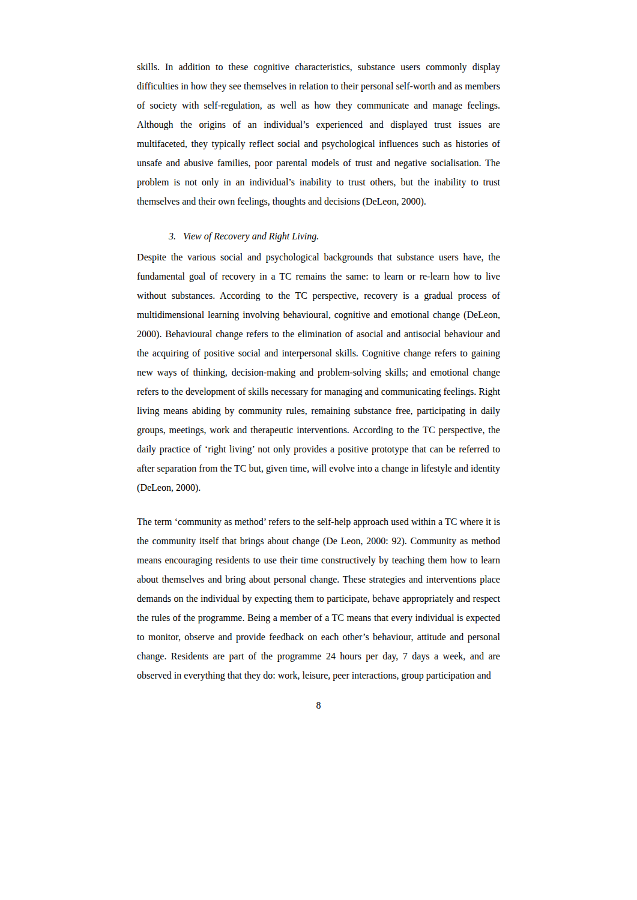skills. In addition to these cognitive characteristics, substance users commonly display difficulties in how they see themselves in relation to their personal self-worth and as members of society with self-regulation, as well as how they communicate and manage feelings. Although the origins of an individual’s experienced and displayed trust issues are multifaceted, they typically reflect social and psychological influences such as histories of unsafe and abusive families, poor parental models of trust and negative socialisation. The problem is not only in an individual’s inability to trust others, but the inability to trust themselves and their own feelings, thoughts and decisions (DeLeon, 2000).
3. View of Recovery and Right Living.
Despite the various social and psychological backgrounds that substance users have, the fundamental goal of recovery in a TC remains the same: to learn or re-learn how to live without substances. According to the TC perspective, recovery is a gradual process of multidimensional learning involving behavioural, cognitive and emotional change (DeLeon, 2000). Behavioural change refers to the elimination of asocial and antisocial behaviour and the acquiring of positive social and interpersonal skills. Cognitive change refers to gaining new ways of thinking, decision-making and problem-solving skills; and emotional change refers to the development of skills necessary for managing and communicating feelings. Right living means abiding by community rules, remaining substance free, participating in daily groups, meetings, work and therapeutic interventions. According to the TC perspective, the daily practice of ‘right living’ not only provides a positive prototype that can be referred to after separation from the TC but, given time, will evolve into a change in lifestyle and identity (DeLeon, 2000).
The term ‘community as method’ refers to the self-help approach used within a TC where it is the community itself that brings about change (De Leon, 2000: 92). Community as method means encouraging residents to use their time constructively by teaching them how to learn about themselves and bring about personal change. These strategies and interventions place demands on the individual by expecting them to participate, behave appropriately and respect the rules of the programme. Being a member of a TC means that every individual is expected to monitor, observe and provide feedback on each other’s behaviour, attitude and personal change. Residents are part of the programme 24 hours per day, 7 days a week, and are observed in everything that they do: work, leisure, peer interactions, group participation and
8